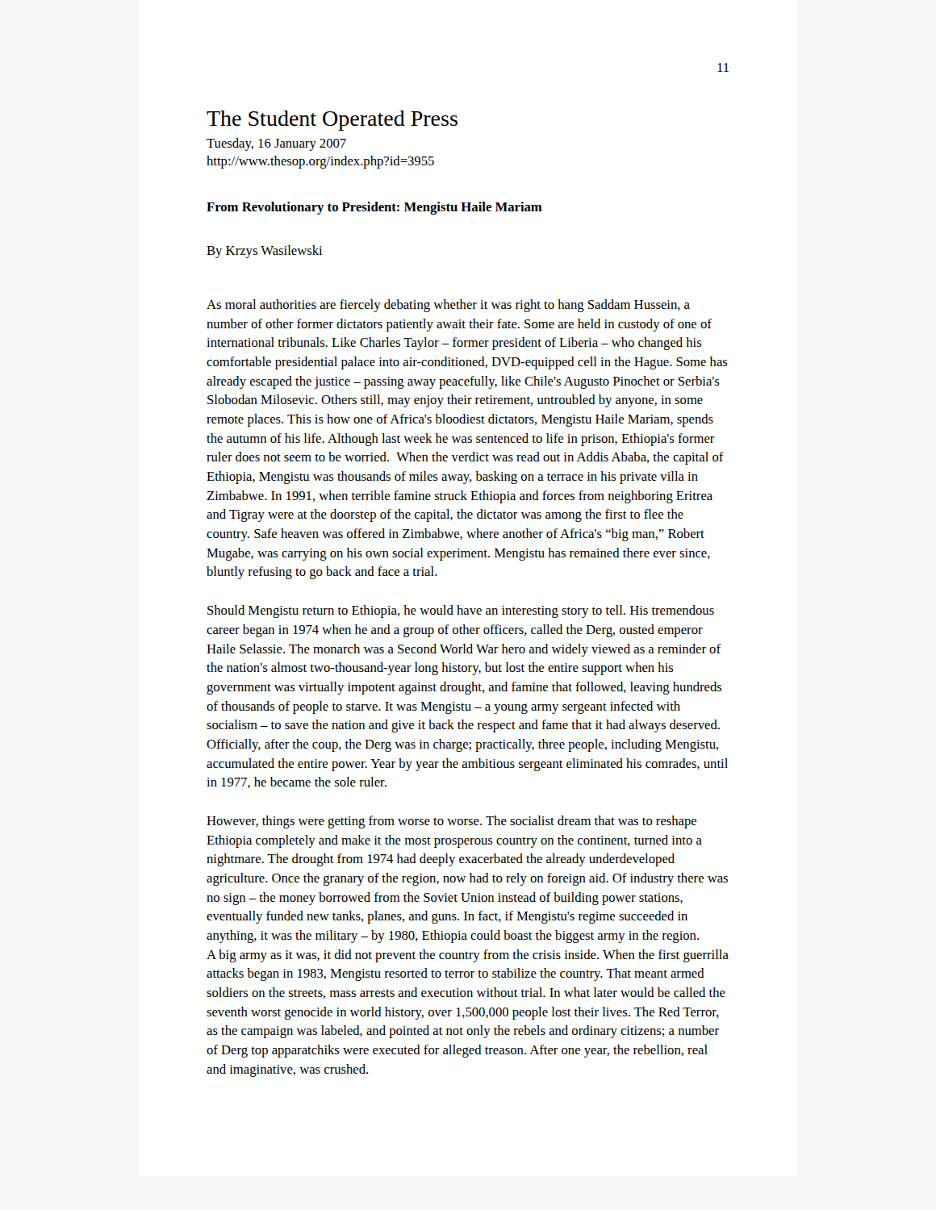11
The Student Operated Press
Tuesday, 16 January 2007
http://www.thesop.org/index.php?id=3955
From Revolutionary to President: Mengistu Haile Mariam
By Krzys Wasilewski
As moral authorities are fiercely debating whether it was right to hang Saddam Hussein, a number of other former dictators patiently await their fate. Some are held in custody of one of international tribunals. Like Charles Taylor – former president of Liberia – who changed his comfortable presidential palace into air-conditioned, DVD-equipped cell in the Hague. Some has already escaped the justice – passing away peacefully, like Chile's Augusto Pinochet or Serbia's Slobodan Milosevic. Others still, may enjoy their retirement, untroubled by anyone, in some remote places. This is how one of Africa's bloodiest dictators, Mengistu Haile Mariam, spends the autumn of his life. Although last week he was sentenced to life in prison, Ethiopia's former ruler does not seem to be worried. When the verdict was read out in Addis Ababa, the capital of Ethiopia, Mengistu was thousands of miles away, basking on a terrace in his private villa in Zimbabwe. In 1991, when terrible famine struck Ethiopia and forces from neighboring Eritrea and Tigray were at the doorstep of the capital, the dictator was among the first to flee the country. Safe heaven was offered in Zimbabwe, where another of Africa's “big man,” Robert Mugabe, was carrying on his own social experiment. Mengistu has remained there ever since, bluntly refusing to go back and face a trial.
Should Mengistu return to Ethiopia, he would have an interesting story to tell. His tremendous career began in 1974 when he and a group of other officers, called the Derg, ousted emperor Haile Selassie. The monarch was a Second World War hero and widely viewed as a reminder of the nation's almost two-thousand-year long history, but lost the entire support when his government was virtually impotent against drought, and famine that followed, leaving hundreds of thousands of people to starve. It was Mengistu – a young army sergeant infected with socialism – to save the nation and give it back the respect and fame that it had always deserved. Officially, after the coup, the Derg was in charge; practically, three people, including Mengistu, accumulated the entire power. Year by year the ambitious sergeant eliminated his comrades, until in 1977, he became the sole ruler.
However, things were getting from worse to worse. The socialist dream that was to reshape Ethiopia completely and make it the most prosperous country on the continent, turned into a nightmare. The drought from 1974 had deeply exacerbated the already underdeveloped agriculture. Once the granary of the region, now had to rely on foreign aid. Of industry there was no sign – the money borrowed from the Soviet Union instead of building power stations, eventually funded new tanks, planes, and guns. In fact, if Mengistu's regime succeeded in anything, it was the military – by 1980, Ethiopia could boast the biggest army in the region.
A big army as it was, it did not prevent the country from the crisis inside. When the first guerrilla attacks began in 1983, Mengistu resorted to terror to stabilize the country. That meant armed soldiers on the streets, mass arrests and execution without trial. In what later would be called the seventh worst genocide in world history, over 1,500,000 people lost their lives. The Red Terror, as the campaign was labeled, and pointed at not only the rebels and ordinary citizens; a number of Derg top apparatchiks were executed for alleged treason. After one year, the rebellion, real and imaginative, was crushed.